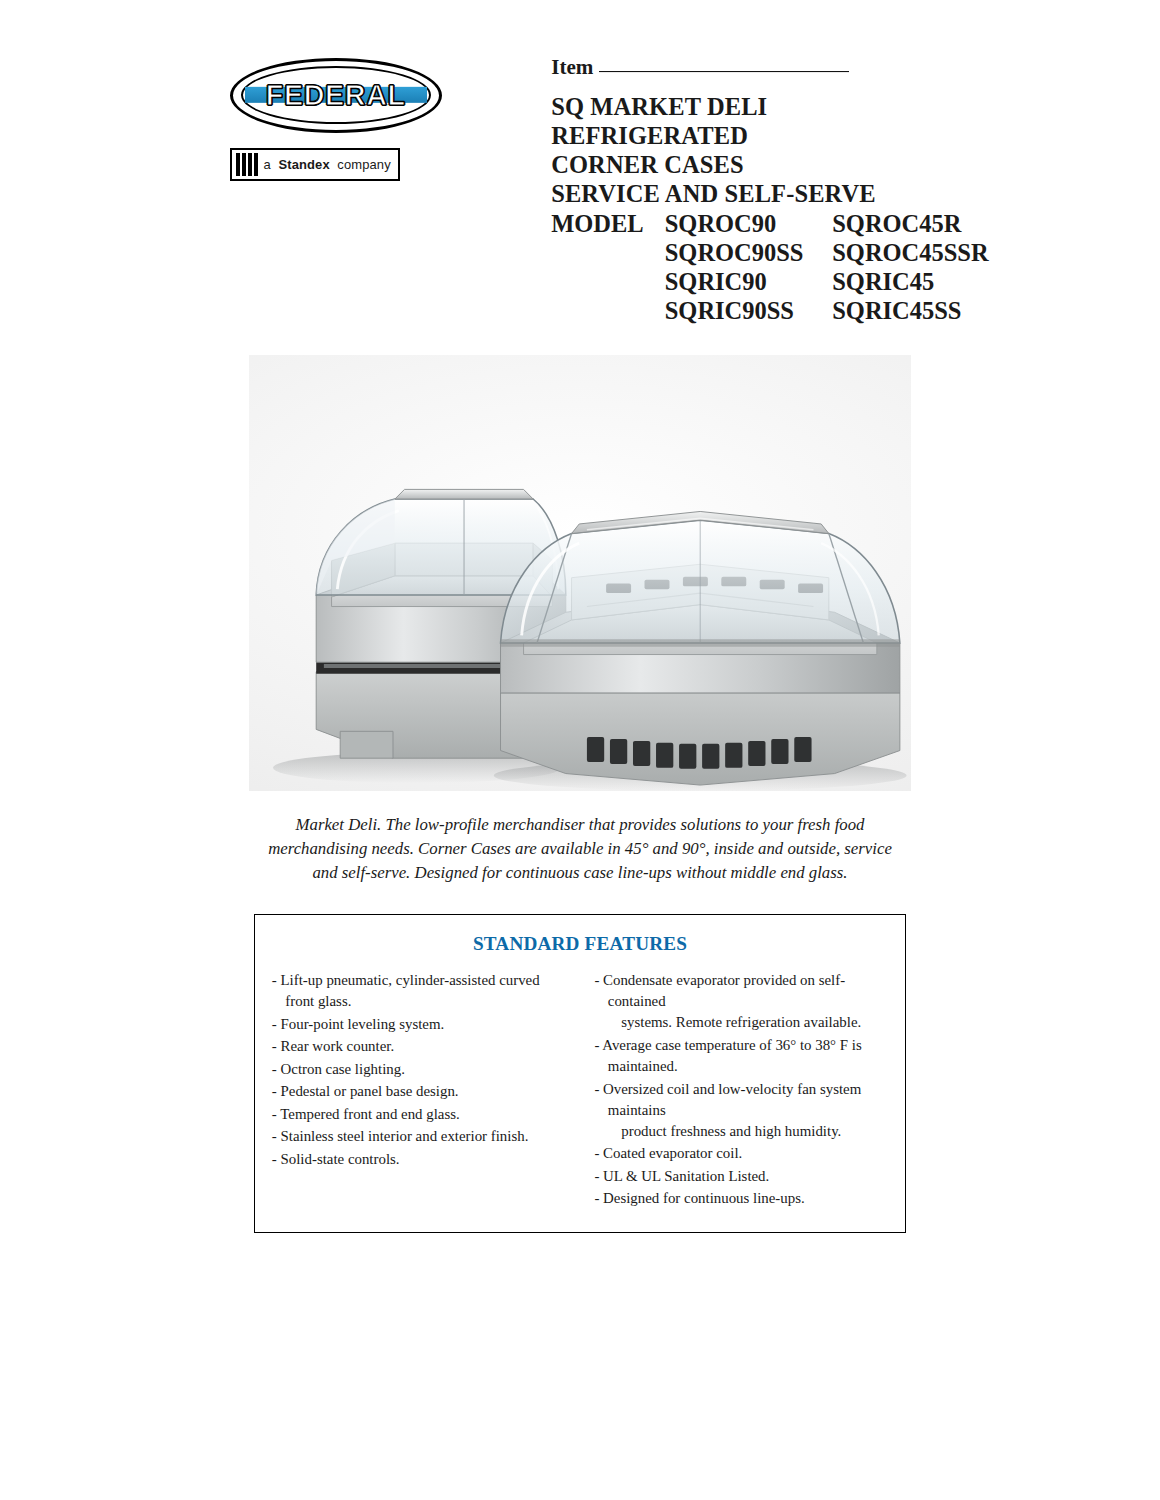FEDERAL
a Standex company
Item
SQ MARKET DELI
REFRIGERATED
CORNER CASES
SERVICE AND SELF-SERVE
| MODEL | SQROC90 | SQROC45R |
| | SQROC90SS | SQROC45SSR |
| | SQRIC90 | SQRIC45 |
| | SQRIC90SS | SQRIC45SS |
Market Deli. The low-profile merchandiser that provides solutions to your fresh food merchandising needs. Corner Cases are available in 45° and 90°, inside and outside, service and self-serve. Designed for continuous case line-ups without middle end glass.
STANDARD FEATURES
- Lift-up pneumatic, cylinder-assisted curved front glass.
- Four-point leveling system.
- Rear work counter.
- Octron case lighting.
- Pedestal or panel base design.
- Tempered front and end glass.
- Stainless steel interior and exterior finish.
- Solid-state controls.
- Condensate evaporator provided on self-contained systems. Remote refrigeration available.
- Average case temperature of 36° to 38° F is maintained.
- Oversized coil and low-velocity fan system maintains product freshness and high humidity.
- Coated evaporator coil.
- UL & UL Sanitation Listed.
- Designed for continuous line-ups.